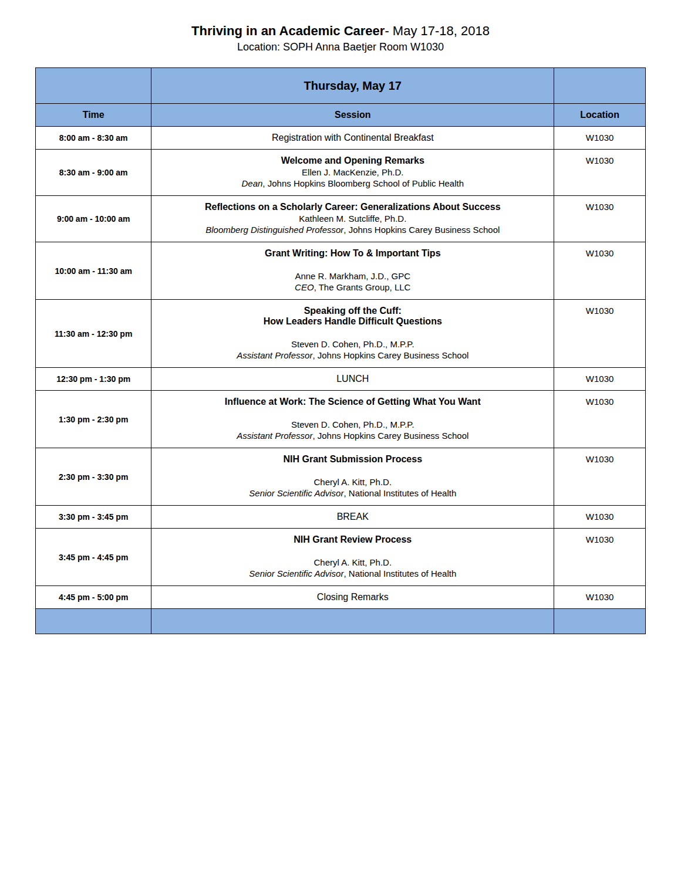Thriving in an Academic Career- May 17-18, 2018
Location: SOPH Anna Baetjer Room W1030
| | Thursday, May 17 | |
| Time | Session | Location |
| 8:00 am - 8:30 am | Registration with Continental Breakfast | W1030 |
| 8:30 am - 9:00 am | Welcome and Opening Remarks Ellen J. MacKenzie, Ph.D. Dean , Johns Hopkins Bloomberg School of Public Health | W1030 |
| 9:00 am - 10:00 am | Reflections on a Scholarly Career: Generalizations About Success Kathleen M. Sutcliffe, Ph.D. Bloomberg Distinguished Professor , Johns Hopkins Carey Business School | W1030 |
| 10:00 am - 11:30 am | Grant Writing: How To & Important Tips Anne R. Markham, J.D., GPC CEO , The Grants Group, LLC | W1030 |
| 11:30 am - 12:30 pm | Speaking off the Cuff: How Leaders Handle Difficult Questions Steven D. Cohen, Ph.D., M.P.P. Assistant Professor , Johns Hopkins Carey Business School | W1030 |
| 12:30 pm - 1:30 pm | LUNCH | W1030 |
| 1:30 pm - 2:30 pm | Influence at Work: The Science of Getting What You Want Steven D. Cohen, Ph.D., M.P.P. Assistant Professor , Johns Hopkins Carey Business School | W1030 |
| 2:30 pm - 3:30 pm | NIH Grant Submission Process Cheryl A. Kitt, Ph.D. Senior Scientific Advisor , National Institutes of Health | W1030 |
| 3:30 pm - 3:45 pm | BREAK | W1030 |
| 3:45 pm - 4:45 pm | NIH Grant Review Process Cheryl A. Kitt, Ph.D. Senior Scientific Advisor , National Institutes of Health | W1030 |
| 4:45 pm - 5:00 pm | Closing Remarks | W1030 |